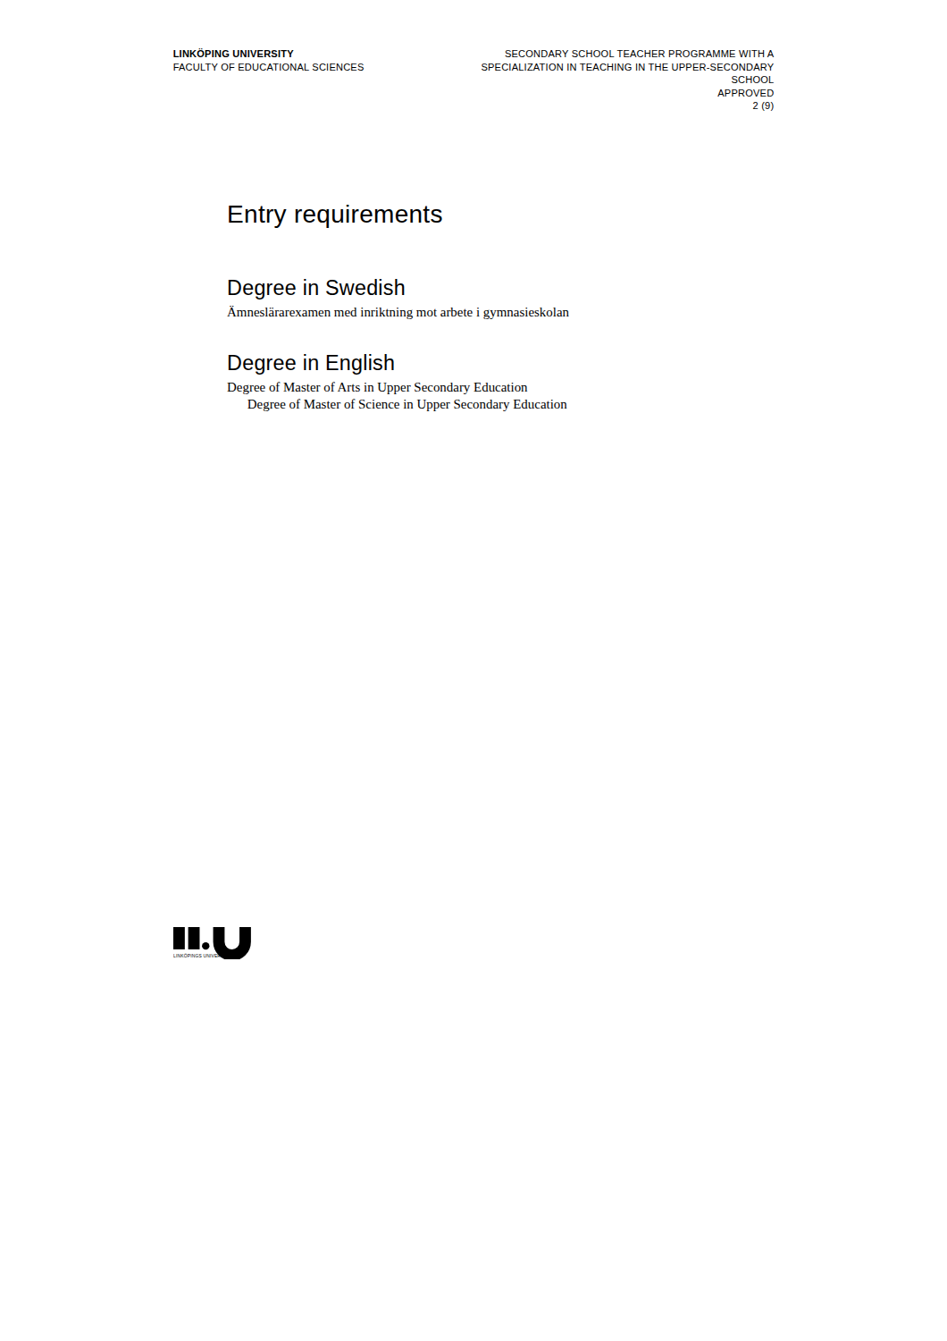LINKÖPING UNIVERSITY
FACULTY OF EDUCATIONAL SCIENCES
SECONDARY SCHOOL TEACHER PROGRAMME WITH A
SPECIALIZATION IN TEACHING IN THE UPPER-SECONDARY
SCHOOL
APPROVED
2 (9)
Entry requirements
Degree in Swedish
Ämneslärarexamen med inriktning mot arbete i gymnasieskolan
Degree in English
Degree of Master of Arts in Upper Secondary Education
Degree of Master of Science in Upper Secondary Education
LINKÖPINGS UNIVERSITET